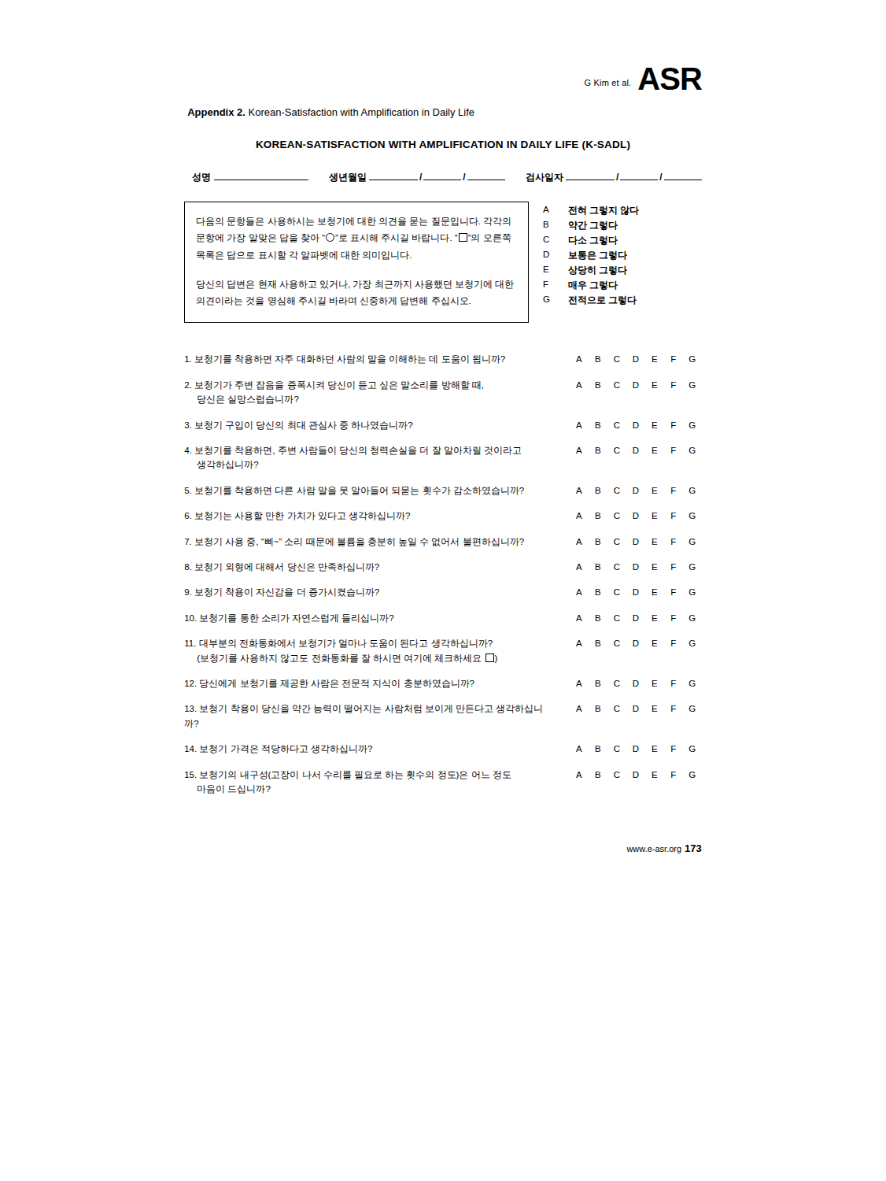G Kim et al.
ASR
Appendix 2. Korean-Satisfaction with Amplification in Daily Life
KOREAN-SATISFACTION WITH AMPLIFICATION IN DAILY LIFE (K-SADL)
성명 생년월일 / / 검사일자 / /
다음의 문항들은 사용하시는 보청기에 대한 의견을 묻는 질문입니다. 각각의 문항에 가장 알맞은 답을 찾아 “ ”로 표시해 주시길 바랍니다. “ ”의 오른쪽 목록은 답으로 표시할 각 알파벳에 대한 의미입니다.
당신의 답변은 현재 사용하고 있거나, 가장 최근까지 사용했던 보청기에 대한 의견이라는 것을 명심해 주시길 바라며 신중하게 답변해 주십시오.
| A | 전혀 그렇지 않다 |
| B | 약간 그렇다 |
| C | 다소 그렇다 |
| D | 보통은 그렇다 |
| E | 상당히 그렇다 |
| F | 매우 그렇다 |
| G | 전적으로 그렇다 |
| 1. 보청기를 착용하면 자주 대화하던 사람의 말을 이해하는 데 도움이 됩니까? | A B C D E F G |
| 2. 보청기가 주변 잡음을 증폭시켜 당신이 듣고 싶은 말소리를 방해할 때, 당신은 실망스럽습니까? | A B C D E F G |
| 3. 보청기 구입이 당신의 최대 관심사 중 하나였습니까? | A B C D E F G |
| 4. 보청기를 착용하면, 주변 사람들이 당신의 청력손실을 더 잘 알아차릴 것이라고 생각하십니까? | A B C D E F G |
| 5. 보청기를 착용하면 다른 사람 말을 못 알아들어 되묻는 횟수가 감소하였습니까? | A B C D E F G |
| 6. 보청기는 사용할 만한 가치가 있다고 생각하십니까? | A B C D E F G |
| 7. 보청기 사용 중, “삐~” 소리 때문에 볼륨을 충분히 높일 수 없어서 불편하십니까? | A B C D E F G |
| 8. 보청기 외형에 대해서 당신은 만족하십니까? | A B C D E F G |
| 9. 보청기 착용이 자신감을 더 증가시켰습니까? | A B C D E F G |
| 10. 보청기를 통한 소리가 자연스럽게 들리십니까? | A B C D E F G |
| 11. 대부분의 전화통화에서 보청기가 얼마나 도움이 된다고 생각하십니까? (보청기를 사용하지 않고도 전화통화를 잘 하시면 여기에 체크하세요 ) | A B C D E F G |
| 12. 당신에게 보청기를 제공한 사람은 전문적 지식이 충분하였습니까? | A B C D E F G |
| 13. 보청기 착용이 당신을 약간 능력이 떨어지는 사람처럼 보이게 만든다고 생각하십니까? | A B C D E F G |
| 14. 보청기 가격은 적당하다고 생각하십니까? | A B C D E F G |
| 15. 보청기의 내구성(고장이 나서 수리를 필요로 하는 횟수의 정도)은 어느 정도 마음이 드십니까? | A B C D E F G |
www.e-asr.org 173